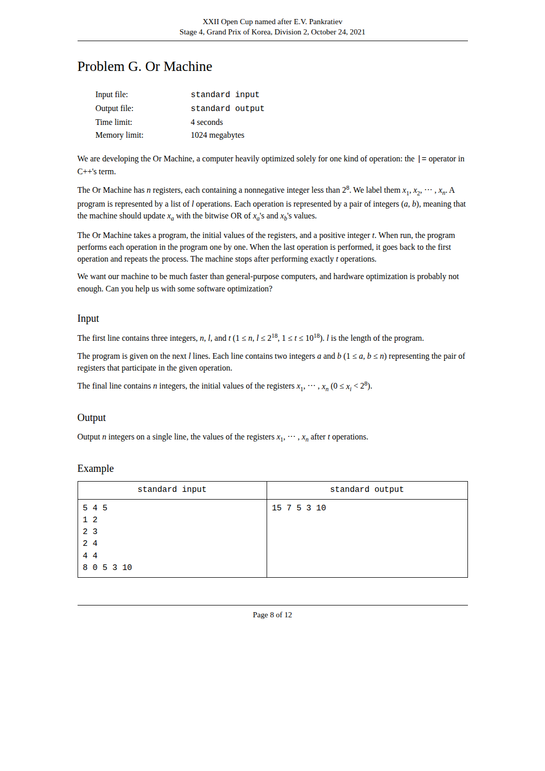XXII Open Cup named after E.V. Pankratiev
Stage 4, Grand Prix of Korea, Division 2, October 24, 2021
Problem G. Or Machine
| Input file: | standard input |
| Output file: | standard output |
| Time limit: | 4 seconds |
| Memory limit: | 1024 megabytes |
We are developing the Or Machine, a computer heavily optimized solely for one kind of operation: the |= operator in C++'s term.
The Or Machine has n registers, each containing a nonnegative integer less than 28. We label them x1, x2, ··· , xn. A program is represented by a list of l operations. Each operation is represented by a pair of integers (a, b), meaning that the machine should update xa with the bitwise OR of xa's and xb's values.
The Or Machine takes a program, the initial values of the registers, and a positive integer t. When run, the program performs each operation in the program one by one. When the last operation is performed, it goes back to the first operation and repeats the process. The machine stops after performing exactly t operations.
We want our machine to be much faster than general-purpose computers, and hardware optimization is probably not enough. Can you help us with some software optimization?
Input
The first line contains three integers, n, l, and t (1 ≤ n, l ≤ 218, 1 ≤ t ≤ 1018). l is the length of the program.
The program is given on the next l lines. Each line contains two integers a and b (1 ≤ a, b ≤ n) representing the pair of registers that participate in the given operation.
The final line contains n integers, the initial values of the registers x1, ··· , xn (0 ≤ xi < 28).
Output
Output n integers on a single line, the values of the registers x1, ··· , xn after t operations.
Example
| standard input | standard output |
| --- | --- |
| 5 4 5 1 2 2 3 2 4 4 4 8 0 5 3 10 | 15 7 5 3 10 |
Page 8 of 12